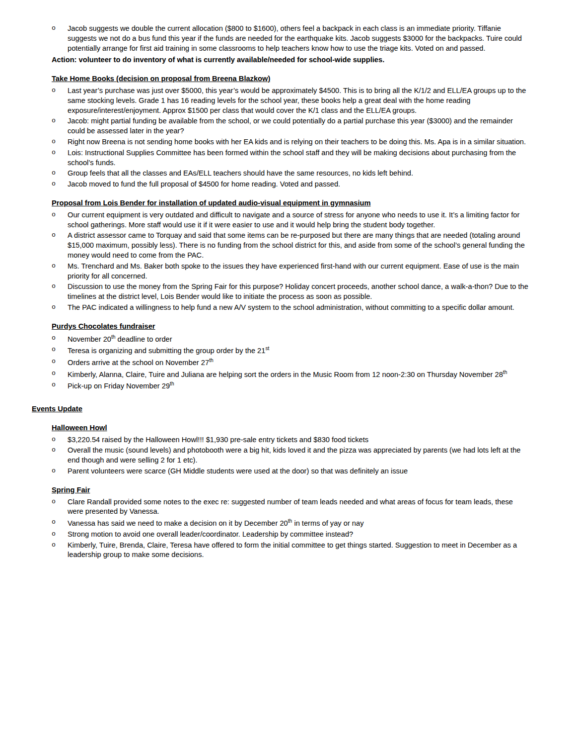Jacob suggests we double the current allocation ($800 to $1600), others feel a backpack in each class is an immediate priority. Tiffanie suggests we not do a bus fund this year if the funds are needed for the earthquake kits. Jacob suggests $3000 for the backpacks. Tuire could potentially arrange for first aid training in some classrooms to help teachers know how to use the triage kits. Voted on and passed.
Action: volunteer to do inventory of what is currently available/needed for school-wide supplies.
Take Home Books (decision on proposal from Breena Blazkow)
Last year’s purchase was just over $5000, this year’s would be approximately $4500. This is to bring all the K/1/2 and ELL/EA groups up to the same stocking levels. Grade 1 has 16 reading levels for the school year, these books help a great deal with the home reading exposure/interest/enjoyment. Approx $1500 per class that would cover the K/1 class and the ELL/EA groups.
Jacob: might partial funding be available from the school, or we could potentially do a partial purchase this year ($3000) and the remainder could be assessed later in the year?
Right now Breena is not sending home books with her EA kids and is relying on their teachers to be doing this. Ms. Apa is in a similar situation.
Lois: Instructional Supplies Committee has been formed within the school staff and they will be making decisions about purchasing from the school’s funds.
Group feels that all the classes and EAs/ELL teachers should have the same resources, no kids left behind.
Jacob moved to fund the full proposal of $4500 for home reading. Voted and passed.
Proposal from Lois Bender for installation of updated audio-visual equipment in gymnasium
Our current equipment is very outdated and difficult to navigate and a source of stress for anyone who needs to use it. It’s a limiting factor for school gatherings. More staff would use it if it were easier to use and it would help bring the student body together.
A district assessor came to Torquay and said that some items can be re-purposed but there are many things that are needed (totaling around $15,000 maximum, possibly less). There is no funding from the school district for this, and aside from some of the school’s general funding the money would need to come from the PAC.
Ms. Trenchard and Ms. Baker both spoke to the issues they have experienced first-hand with our current equipment. Ease of use is the main priority for all concerned.
Discussion to use the money from the Spring Fair for this purpose? Holiday concert proceeds, another school dance, a walk-a-thon? Due to the timelines at the district level, Lois Bender would like to initiate the process as soon as possible.
The PAC indicated a willingness to help fund a new A/V system to the school administration, without committing to a specific dollar amount.
Purdys Chocolates fundraiser
November 20th deadline to order
Teresa is organizing and submitting the group order by the 21st
Orders arrive at the school on November 27th
Kimberly, Alanna, Claire, Tuire and Juliana are helping sort the orders in the Music Room from 12 noon-2:30 on Thursday November 28th
Pick-up on Friday November 29th
Events Update
Halloween Howl
$3,220.54 raised by the Halloween Howl!!! $1,930 pre-sale entry tickets and $830 food tickets
Overall the music (sound levels) and photobooth were a big hit, kids loved it and the pizza was appreciated by parents (we had lots left at the end though and were selling 2 for 1 etc).
Parent volunteers were scarce (GH Middle students were used at the door) so that was definitely an issue
Spring Fair
Clare Randall provided some notes to the exec re: suggested number of team leads needed and what areas of focus for team leads, these were presented by Vanessa.
Vanessa has said we need to make a decision on it by December 20th in terms of yay or nay
Strong motion to avoid one overall leader/coordinator. Leadership by committee instead?
Kimberly, Tuire, Brenda, Claire, Teresa have offered to form the initial committee to get things started. Suggestion to meet in December as a leadership group to make some decisions.